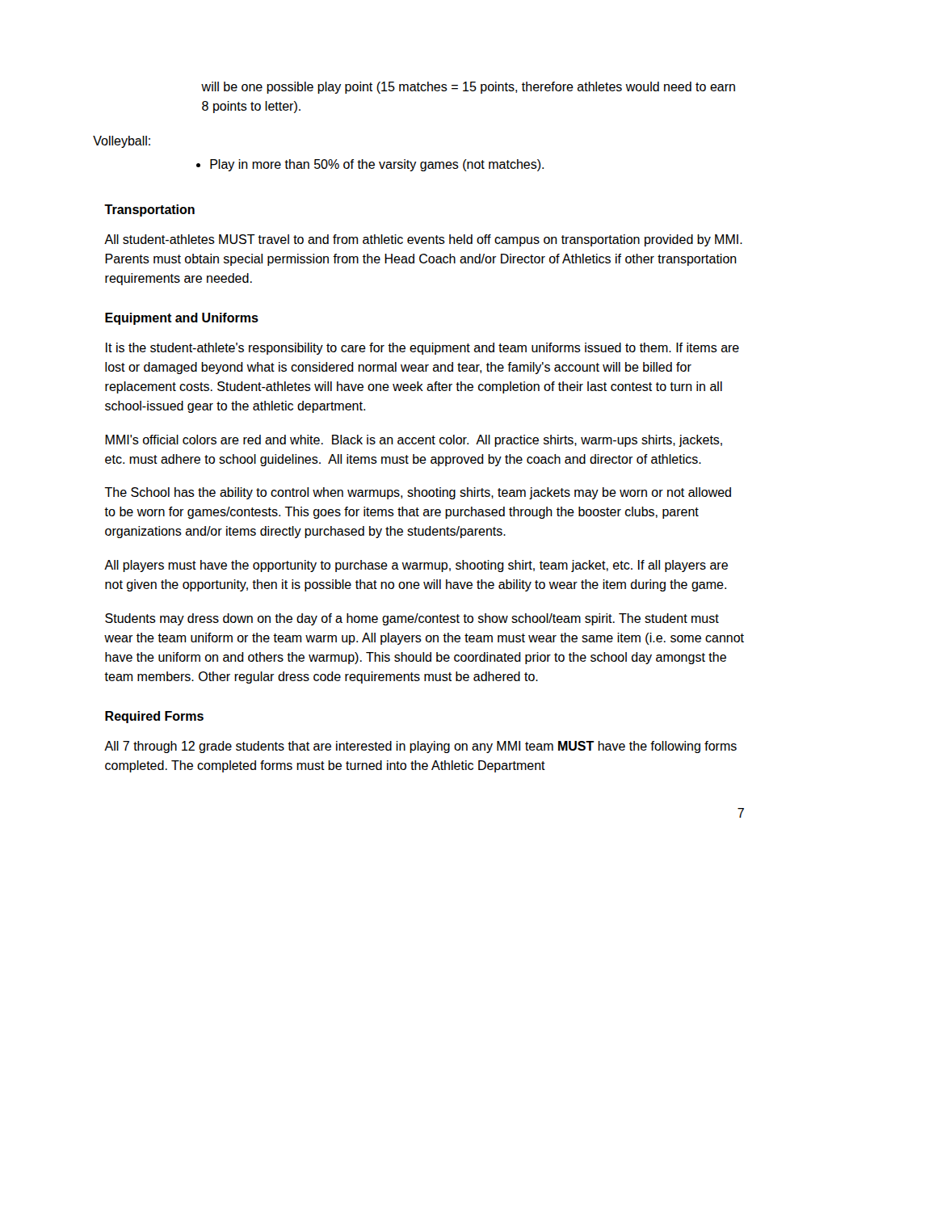will be one possible play point (15 matches = 15 points, therefore athletes would need to earn 8 points to letter).
Volleyball:
Play in more than 50% of the varsity games (not matches).
Transportation
All student-athletes MUST travel to and from athletic events held off campus on transportation provided by MMI. Parents must obtain special permission from the Head Coach and/or Director of Athletics if other transportation requirements are needed.
Equipment and Uniforms
It is the student-athlete's responsibility to care for the equipment and team uniforms issued to them. If items are lost or damaged beyond what is considered normal wear and tear, the family's account will be billed for replacement costs. Student-athletes will have one week after the completion of their last contest to turn in all school-issued gear to the athletic department.
MMI's official colors are red and white. Black is an accent color. All practice shirts, warm-ups shirts, jackets, etc. must adhere to school guidelines. All items must be approved by the coach and director of athletics.
The School has the ability to control when warmups, shooting shirts, team jackets may be worn or not allowed to be worn for games/contests. This goes for items that are purchased through the booster clubs, parent organizations and/or items directly purchased by the students/parents.
All players must have the opportunity to purchase a warmup, shooting shirt, team jacket, etc. If all players are not given the opportunity, then it is possible that no one will have the ability to wear the item during the game.
Students may dress down on the day of a home game/contest to show school/team spirit. The student must wear the team uniform or the team warm up. All players on the team must wear the same item (i.e. some cannot have the uniform on and others the warmup). This should be coordinated prior to the school day amongst the team members. Other regular dress code requirements must be adhered to.
Required Forms
All 7 through 12 grade students that are interested in playing on any MMI team MUST have the following forms completed. The completed forms must be turned into the Athletic Department
7